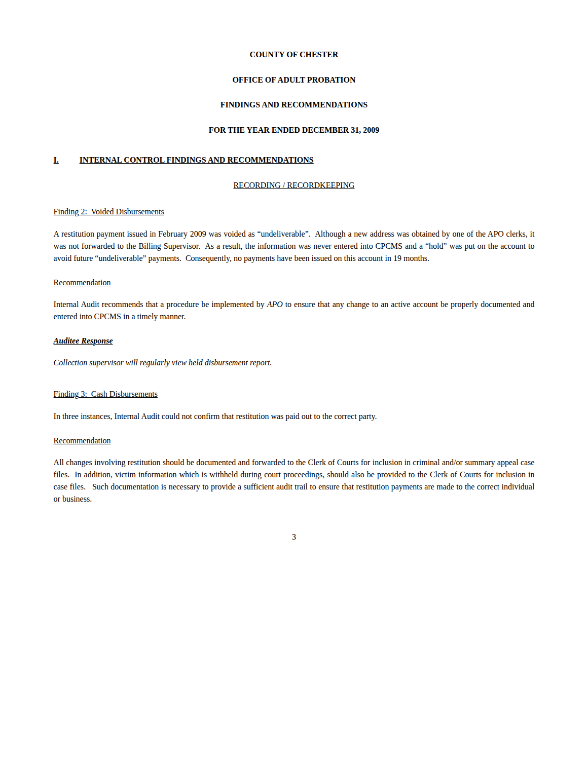COUNTY OF CHESTER
OFFICE OF ADULT PROBATION
FINDINGS AND RECOMMENDATIONS
FOR THE YEAR ENDED DECEMBER 31, 2009
| I. | INTERNAL CONTROL FINDINGS AND RECOMMENDATIONS |
RECORDING / RECORDKEEPING
Finding 2: Voided Disbursements
A restitution payment issued in February 2009 was voided as “undeliverable”. Although a new address was obtained by one of the APO clerks, it was not forwarded to the Billing Supervisor. As a result, the information was never entered into CPCMS and a “hold” was put on the account to avoid future “undeliverable” payments. Consequently, no payments have been issued on this account in 19 months.
Recommendation
Internal Audit recommends that a procedure be implemented by APO to ensure that any change to an active account be properly documented and entered into CPCMS in a timely manner.
Auditee Response
Collection supervisor will regularly view held disbursement report.
Finding 3: Cash Disbursements
In three instances, Internal Audit could not confirm that restitution was paid out to the correct party.
Recommendation
All changes involving restitution should be documented and forwarded to the Clerk of Courts for inclusion in criminal and/or summary appeal case files. In addition, victim information which is withheld during court proceedings, should also be provided to the Clerk of Courts for inclusion in case files. Such documentation is necessary to provide a sufficient audit trail to ensure that restitution payments are made to the correct individual or business.
3